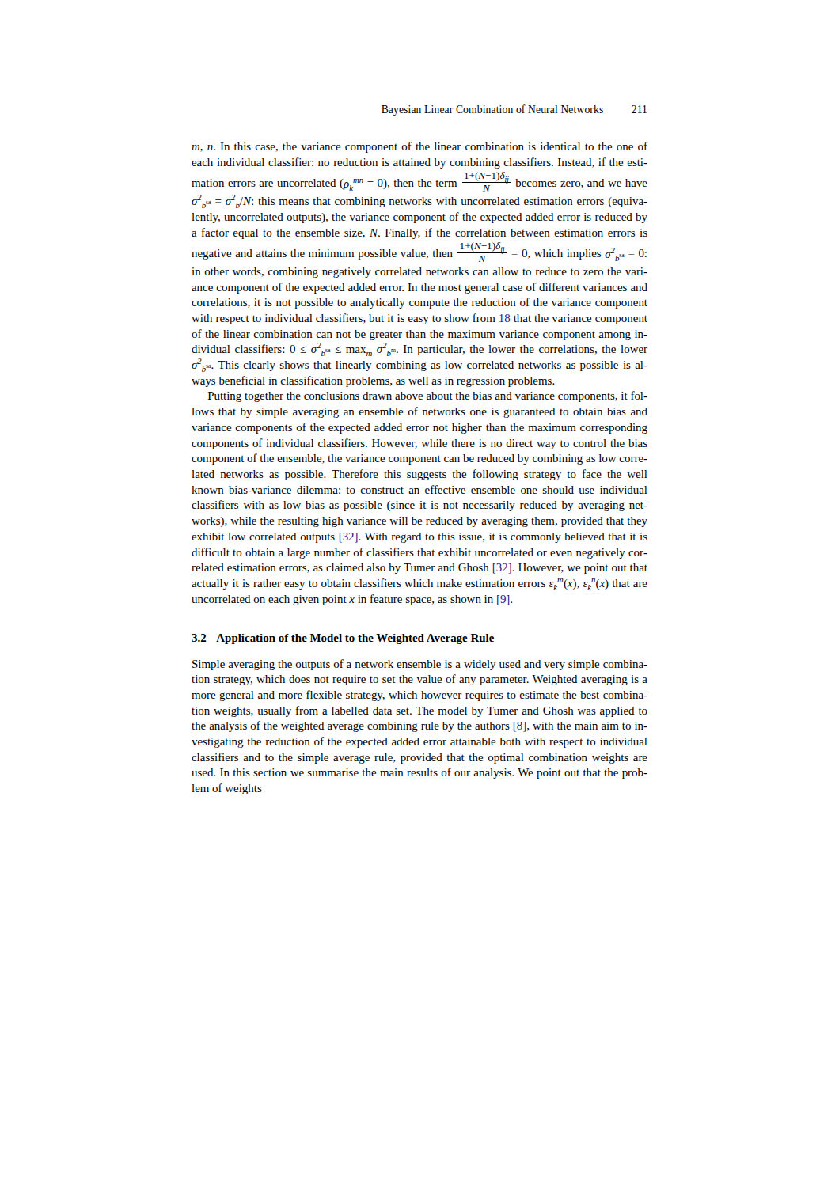Bayesian Linear Combination of Neural Networks 211
m, n. In this case, the variance component of the linear combination is identical to the one of each individual classifier: no reduction is attained by combining classifiers. Instead, if the estimation errors are uncorrelated (ρkmn = 0), then the term 1+(N−1)δij N becomes zero, and we have σ2bsa = σ2b/N: this means that combining networks with uncorrelated estimation errors (equivalently, uncorrelated outputs), the variance component of the expected added error is reduced by a factor equal to the ensemble size, N. Finally, if the correlation between estimation errors is negative and attains the minimum possible value, then 1+(N−1)δij N = 0, which implies σ2bsa = 0: in other words, combining negatively correlated networks can allow to reduce to zero the variance component of the expected added error. In the most general case of different variances and correlations, it is not possible to analytically compute the reduction of the variance component with respect to individual classifiers, but it is easy to show from 18 that the variance component of the linear combination can not be greater than the maximum variance component among individual classifiers: 0 ≤ σ2bsa ≤ maxm σ2bm. In particular, the lower the correlations, the lower σ2bsa. This clearly shows that linearly combining as low correlated networks as possible is always beneficial in classification problems, as well as in regression problems.
Putting together the conclusions drawn above about the bias and variance components, it follows that by simple averaging an ensemble of networks one is guaranteed to obtain bias and variance components of the expected added error not higher than the maximum corresponding components of individual classifiers. However, while there is no direct way to control the bias component of the ensemble, the variance component can be reduced by combining as low correlated networks as possible. Therefore this suggests the following strategy to face the well known bias-variance dilemma: to construct an effective ensemble one should use individual classifiers with as low bias as possible (since it is not necessarily reduced by averaging networks), while the resulting high variance will be reduced by averaging them, provided that they exhibit low correlated outputs [32]. With regard to this issue, it is commonly believed that it is difficult to obtain a large number of classifiers that exhibit uncorrelated or even negatively correlated estimation errors, as claimed also by Tumer and Ghosh [32]. However, we point out that actually it is rather easy to obtain classifiers which make estimation errors εkm(x), εkn(x) that are uncorrelated on each given point x in feature space, as shown in [9].
3.2 Application of the Model to the Weighted Average Rule
Simple averaging the outputs of a network ensemble is a widely used and very simple combination strategy, which does not require to set the value of any parameter. Weighted averaging is a more general and more flexible strategy, which however requires to estimate the best combination weights, usually from a labelled data set. The model by Tumer and Ghosh was applied to the analysis of the weighted average combining rule by the authors [8], with the main aim to investigating the reduction of the expected added error attainable both with respect to individual classifiers and to the simple average rule, provided that the optimal combination weights are used. In this section we summarise the main results of our analysis. We point out that the problem of weights